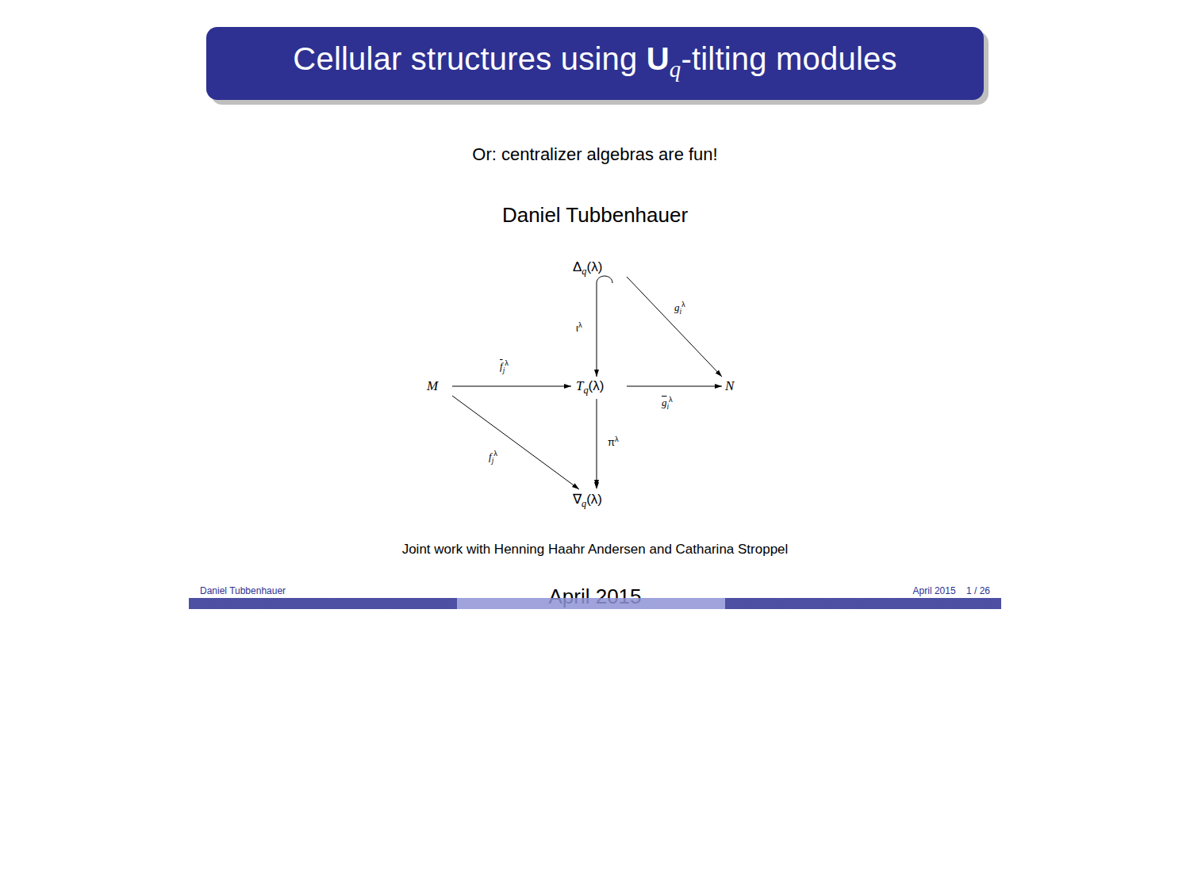Cellular structures using Uq-tilting modules
Or: centralizer algebras are fun!
Daniel Tubbenhauer
Δq(λ) Tq(λ) ∇q(λ) M N ιλ giλ fjλ giλ πλ fjλ
Joint work with Henning Haahr Andersen and Catharina Stroppel
April 2015
Daniel Tubbenhauer
April 2015 1 / 26